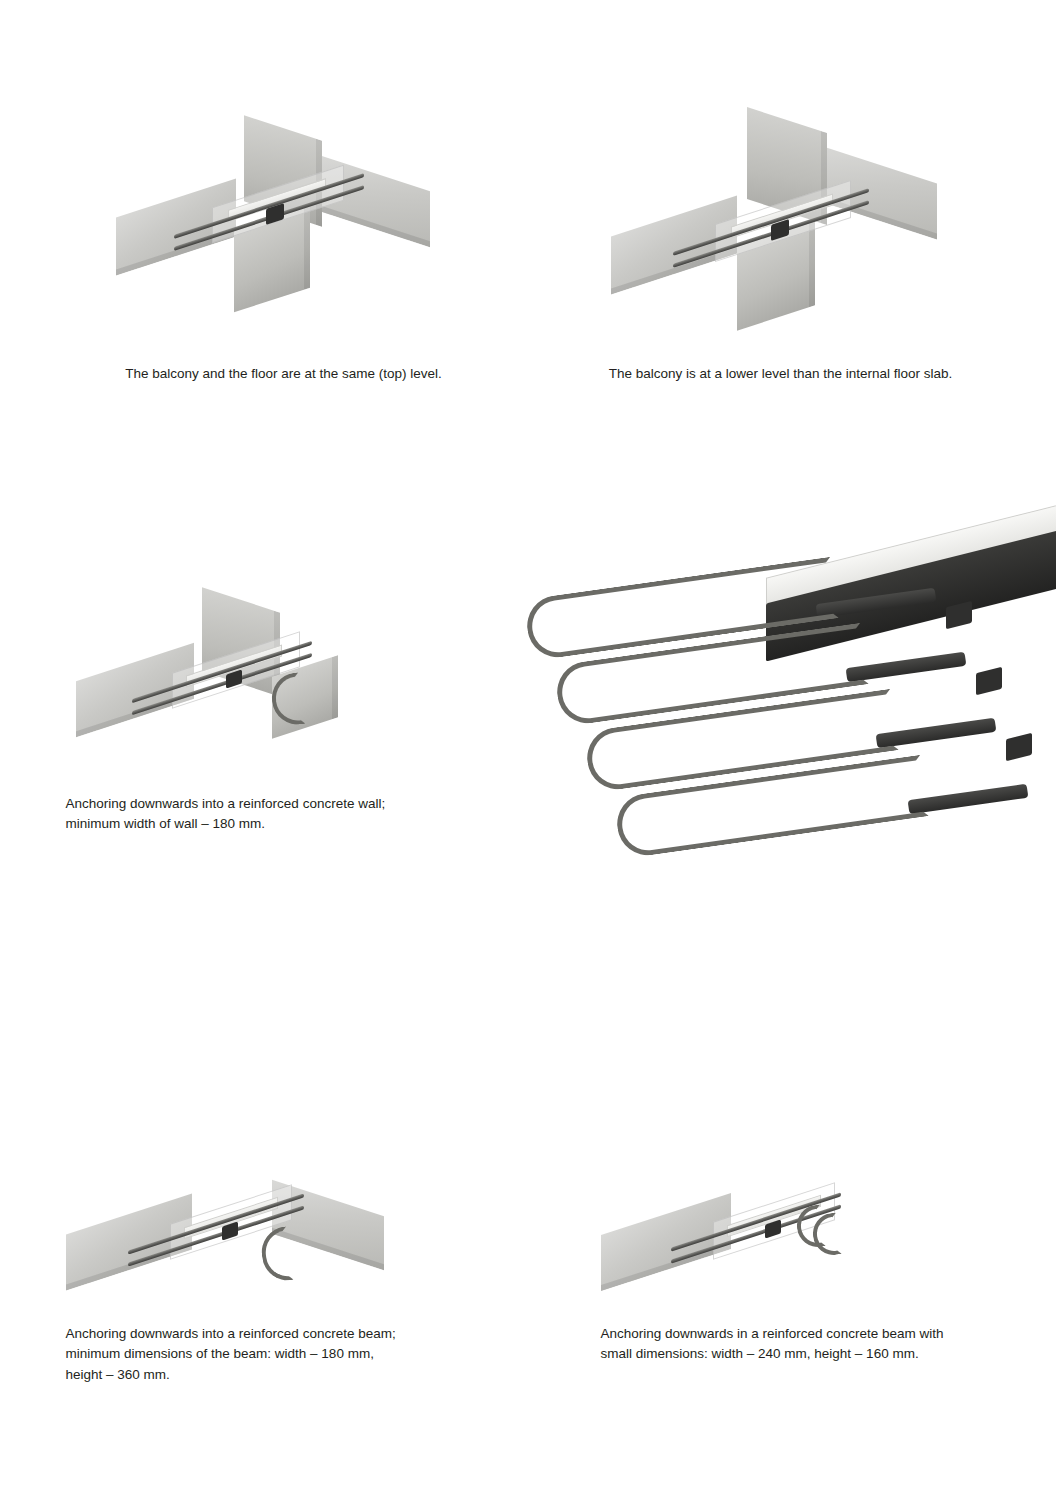The balcony and the floor are at the same (top) level.
The balcony is at a lower level than the internal floor slab.
Anchoring downwards into a reinforced concrete wall;
minimum width of wall – 180 mm.
Anchoring downwards into a reinforced concrete beam;
minimum dimensions of the beam: width – 180 mm,
height – 360 mm.
Anchoring downwards in a reinforced concrete beam with
small dimensions: width – 240 mm, height – 160 mm.